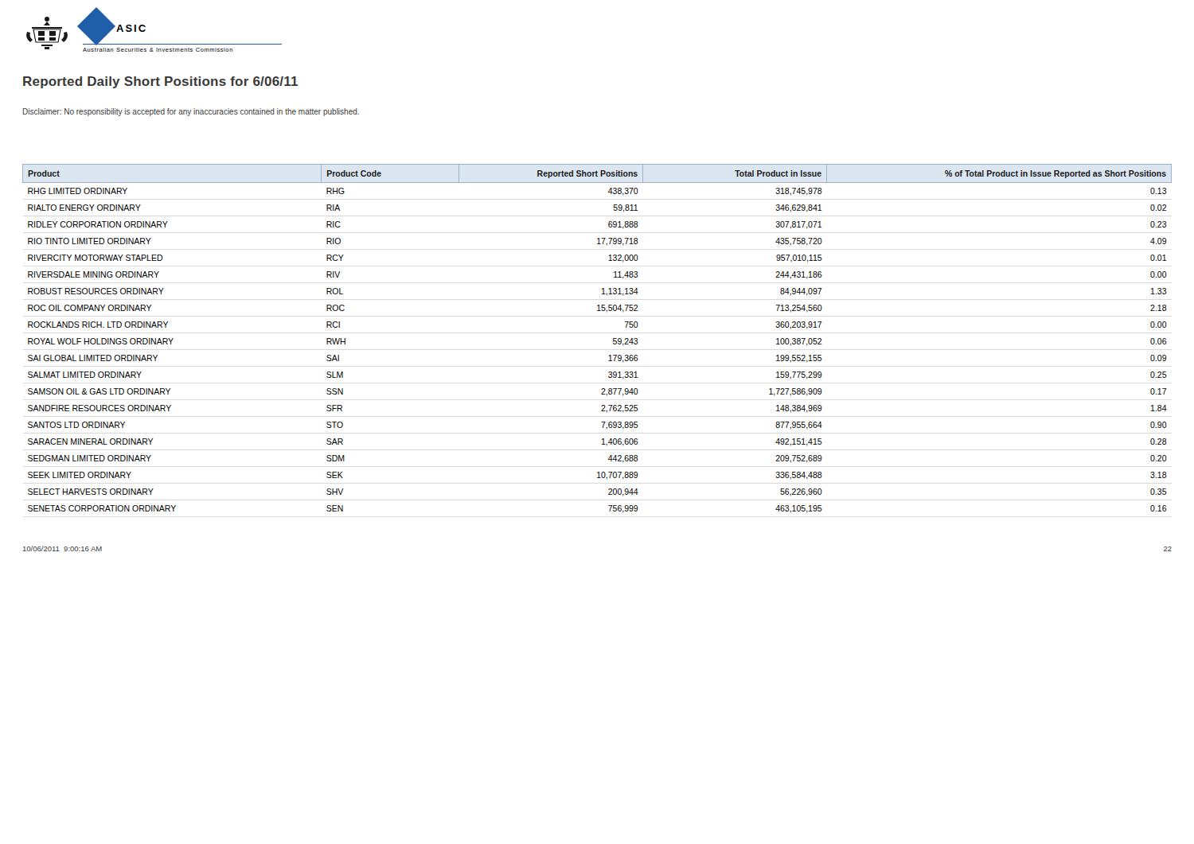ASIC
Australian Securities & Investments Commission
Reported Daily Short Positions for 6/06/11
Disclaimer: No responsibility is accepted for any inaccuracies contained in the matter published.
| Product | Product Code | Reported Short Positions | Total Product in Issue | % of Total Product in Issue Reported as Short Positions |
| --- | --- | --- | --- | --- |
| RHG LIMITED ORDINARY | RHG | 438,370 | 318,745,978 | 0.13 |
| RIALTO ENERGY ORDINARY | RIA | 59,811 | 346,629,841 | 0.02 |
| RIDLEY CORPORATION ORDINARY | RIC | 691,888 | 307,817,071 | 0.23 |
| RIO TINTO LIMITED ORDINARY | RIO | 17,799,718 | 435,758,720 | 4.09 |
| RIVERCITY MOTORWAY STAPLED | RCY | 132,000 | 957,010,115 | 0.01 |
| RIVERSDALE MINING ORDINARY | RIV | 11,483 | 244,431,186 | 0.00 |
| ROBUST RESOURCES ORDINARY | ROL | 1,131,134 | 84,944,097 | 1.33 |
| ROC OIL COMPANY ORDINARY | ROC | 15,504,752 | 713,254,560 | 2.18 |
| ROCKLANDS RICH. LTD ORDINARY | RCI | 750 | 360,203,917 | 0.00 |
| ROYAL WOLF HOLDINGS ORDINARY | RWH | 59,243 | 100,387,052 | 0.06 |
| SAI GLOBAL LIMITED ORDINARY | SAI | 179,366 | 199,552,155 | 0.09 |
| SALMAT LIMITED ORDINARY | SLM | 391,331 | 159,775,299 | 0.25 |
| SAMSON OIL & GAS LTD ORDINARY | SSN | 2,877,940 | 1,727,586,909 | 0.17 |
| SANDFIRE RESOURCES ORDINARY | SFR | 2,762,525 | 148,384,969 | 1.84 |
| SANTOS LTD ORDINARY | STO | 7,693,895 | 877,955,664 | 0.90 |
| SARACEN MINERAL ORDINARY | SAR | 1,406,606 | 492,151,415 | 0.28 |
| SEDGMAN LIMITED ORDINARY | SDM | 442,688 | 209,752,689 | 0.20 |
| SEEK LIMITED ORDINARY | SEK | 10,707,889 | 336,584,488 | 3.18 |
| SELECT HARVESTS ORDINARY | SHV | 200,944 | 56,226,960 | 0.35 |
| SENETAS CORPORATION ORDINARY | SEN | 756,999 | 463,105,195 | 0.16 |
10/06/2011 9:00:16 AM
22